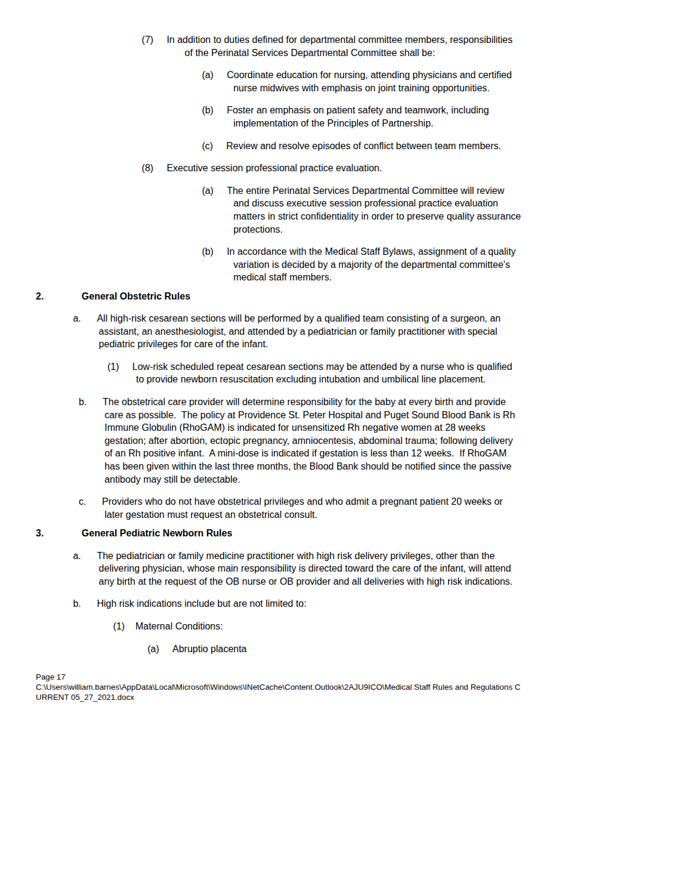(7) In addition to duties defined for departmental committee members, responsibilities of the Perinatal Services Departmental Committee shall be:
(a) Coordinate education for nursing, attending physicians and certified nurse midwives with emphasis on joint training opportunities.
(b) Foster an emphasis on patient safety and teamwork, including implementation of the Principles of Partnership.
(c) Review and resolve episodes of conflict between team members.
(8) Executive session professional practice evaluation.
(a) The entire Perinatal Services Departmental Committee will review and discuss executive session professional practice evaluation matters in strict confidentiality in order to preserve quality assurance protections.
(b) In accordance with the Medical Staff Bylaws, assignment of a quality variation is decided by a majority of the departmental committee's medical staff members.
2. General Obstetric Rules
a. All high-risk cesarean sections will be performed by a qualified team consisting of a surgeon, an assistant, an anesthesiologist, and attended by a pediatrician or family practitioner with special pediatric privileges for care of the infant.
(1) Low-risk scheduled repeat cesarean sections may be attended by a nurse who is qualified to provide newborn resuscitation excluding intubation and umbilical line placement.
b. The obstetrical care provider will determine responsibility for the baby at every birth and provide care as possible. The policy at Providence St. Peter Hospital and Puget Sound Blood Bank is Rh Immune Globulin (RhoGAM) is indicated for unsensitized Rh negative women at 28 weeks gestation; after abortion, ectopic pregnancy, amniocentesis, abdominal trauma; following delivery of an Rh positive infant. A mini-dose is indicated if gestation is less than 12 weeks. If RhoGAM has been given within the last three months, the Blood Bank should be notified since the passive antibody may still be detectable.
c. Providers who do not have obstetrical privileges and who admit a pregnant patient 20 weeks or later gestation must request an obstetrical consult.
3. General Pediatric Newborn Rules
a. The pediatrician or family medicine practitioner with high risk delivery privileges, other than the delivering physician, whose main responsibility is directed toward the care of the infant, will attend any birth at the request of the OB nurse or OB provider and all deliveries with high risk indications.
b. High risk indications include but are not limited to:
(1) Maternal Conditions:
(a) Abruptio placenta
Page 17
C:\Users\william.barnes\AppData\Local\Microsoft\Windows\INetCache\Content.Outlook\2AJU9ICO\Medical Staff Rules and Regulations CURRENT 05_27_2021.docx